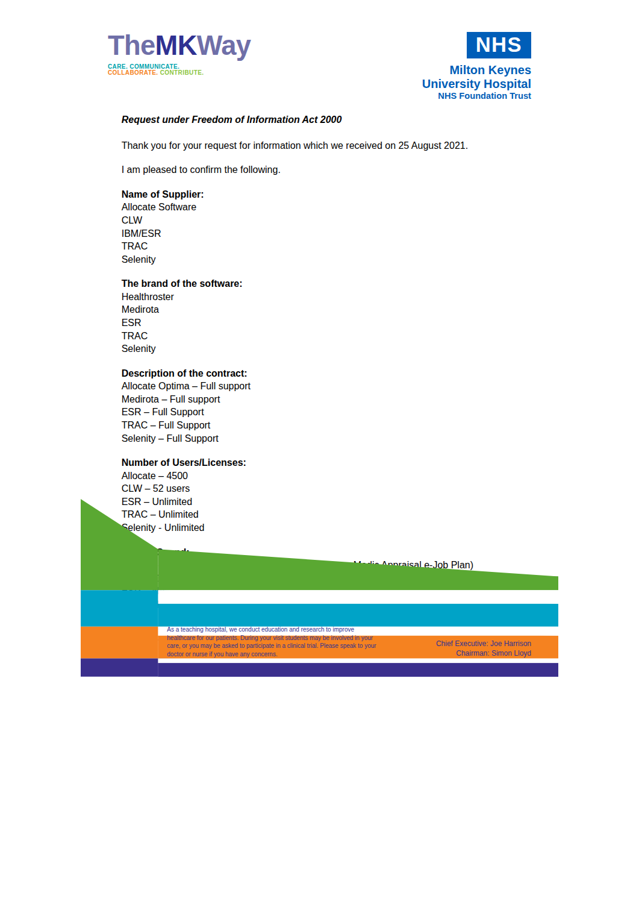The MK Way
CARE. COMMUNICATE.
COLLABORATE. CONTRIBUTE.
NHS
Milton Keynes
University Hospital
NHS Foundation Trust
Request under Freedom of Information Act 2000
Thank you for your request for information which we received on 25 August 2021.
I am pleased to confirm the following.
Name of Supplier:
Allocate Software
CLW
IBM/ESR
TRAC
Selenity
The brand of the software:
Healthroster
Medirota
ESR
TRAC
Selenity
Description of the contract:
Allocate Optima – Full support
Medirota – Full support
ESR – Full Support
TRAC – Full Support
Selenity – Full Support
Number of Users/Licenses:
Allocate – 4500
CLW – 52 users
ESR – Unlimited
TRAC – Unlimited
Selenity - Unlimited
Annual Spend:
Allocate – £161,309 pa (Healthroster, Medics, e-Rota, Medic Appraisal,e-Job Plan)
CLW - £11,000 pa
ESR – NA
TRAC - £13,829.40
Selenity - £14,112
Contract Duration:
As a teaching hospital, we conduct education and research to improve healthcare for our patients. During your visit students may be involved in your care, or you may be asked to participate in a clinical trial. Please speak to your doctor or nurse if you have any concerns.
Chief Executive: Joe Harrison
Chairman: Simon Lloyd